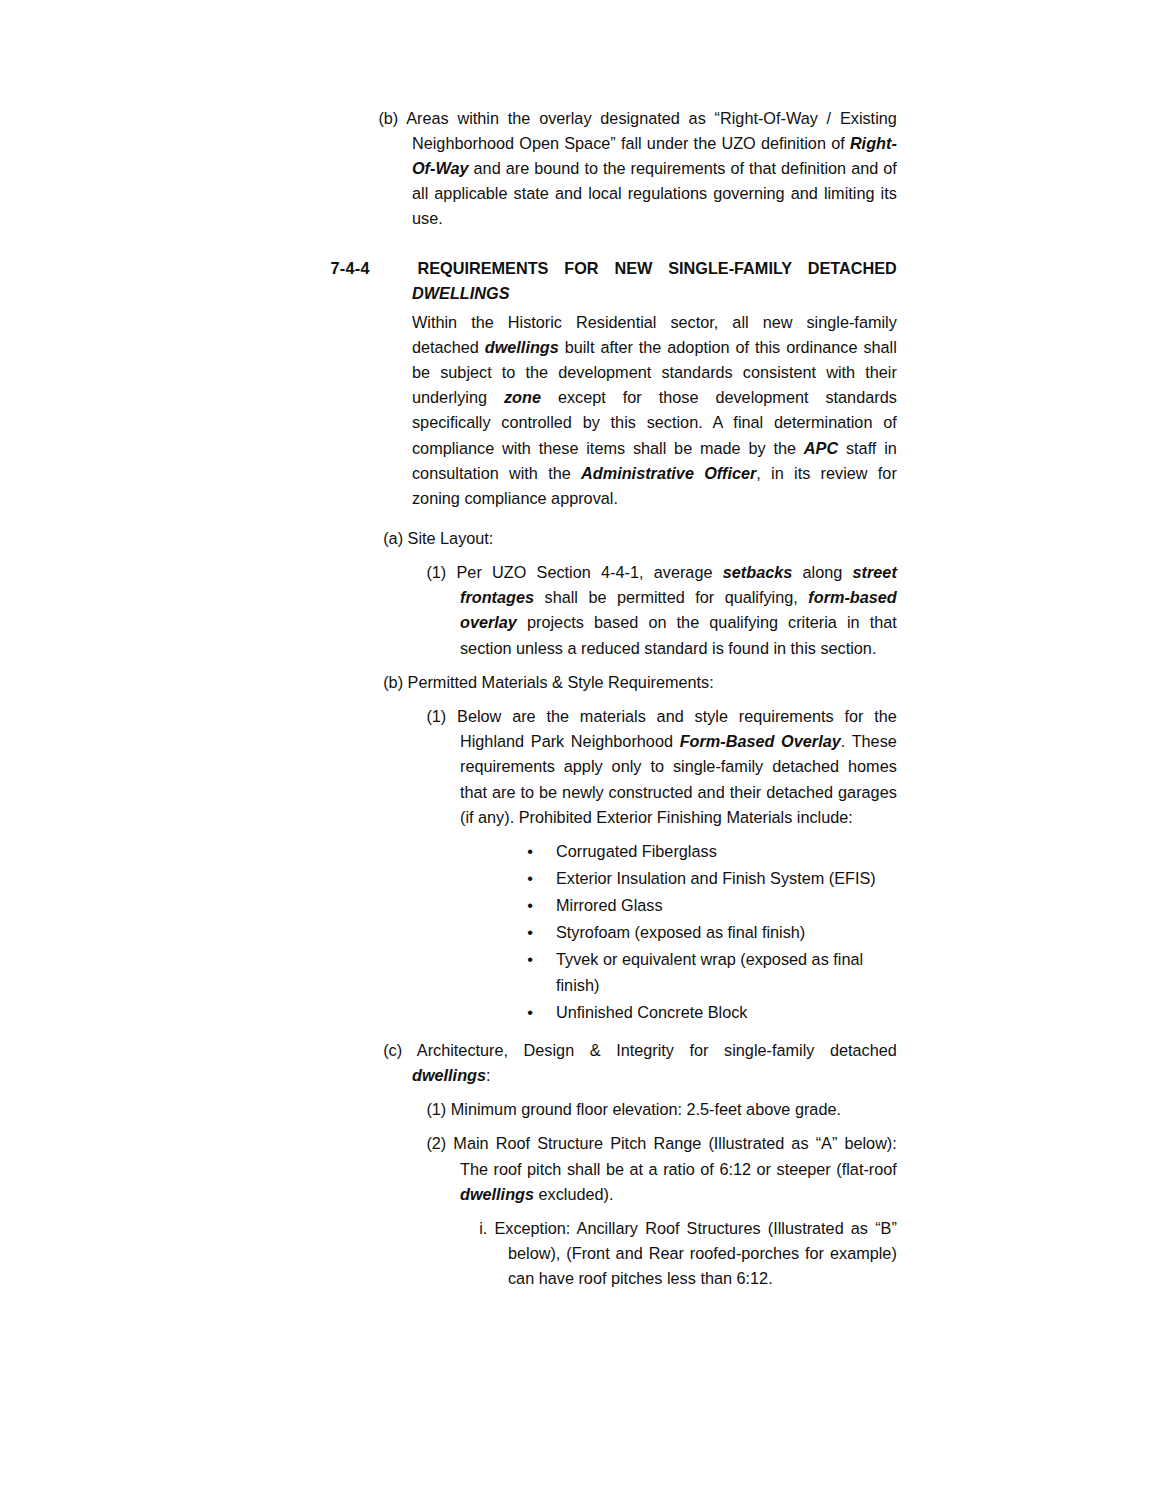(b) Areas within the overlay designated as “Right-Of-Way / Existing Neighborhood Open Space” fall under the UZO definition of Right-Of-Way and are bound to the requirements of that definition and of all applicable state and local regulations governing and limiting its use.
7-4-4 Requirements for New Single-Family Detached Dwellings
Within the Historic Residential sector, all new single-family detached dwellings built after the adoption of this ordinance shall be subject to the development standards consistent with their underlying zone except for those development standards specifically controlled by this section. A final determination of compliance with these items shall be made by the APC staff in consultation with the Administrative Officer, in its review for zoning compliance approval.
(a) Site Layout:
(1) Per UZO Section 4-4-1, average setbacks along street frontages shall be permitted for qualifying, form-based overlay projects based on the qualifying criteria in that section unless a reduced standard is found in this section.
(b) Permitted Materials & Style Requirements:
(1) Below are the materials and style requirements for the Highland Park Neighborhood Form-Based Overlay. These requirements apply only to single-family detached homes that are to be newly constructed and their detached garages (if any). Prohibited Exterior Finishing Materials include:
Corrugated Fiberglass
Exterior Insulation and Finish System (EFIS)
Mirrored Glass
Styrofoam (exposed as final finish)
Tyvek or equivalent wrap (exposed as final finish)
Unfinished Concrete Block
(c) Architecture, Design & Integrity for single-family detached dwellings:
(1) Minimum ground floor elevation: 2.5-feet above grade.
(2) Main Roof Structure Pitch Range (Illustrated as “A” below): The roof pitch shall be at a ratio of 6:12 or steeper (flat-roof dwellings excluded).
i. Exception: Ancillary Roof Structures (Illustrated as “B” below), (Front and Rear roofed-porches for example) can have roof pitches less than 6:12.